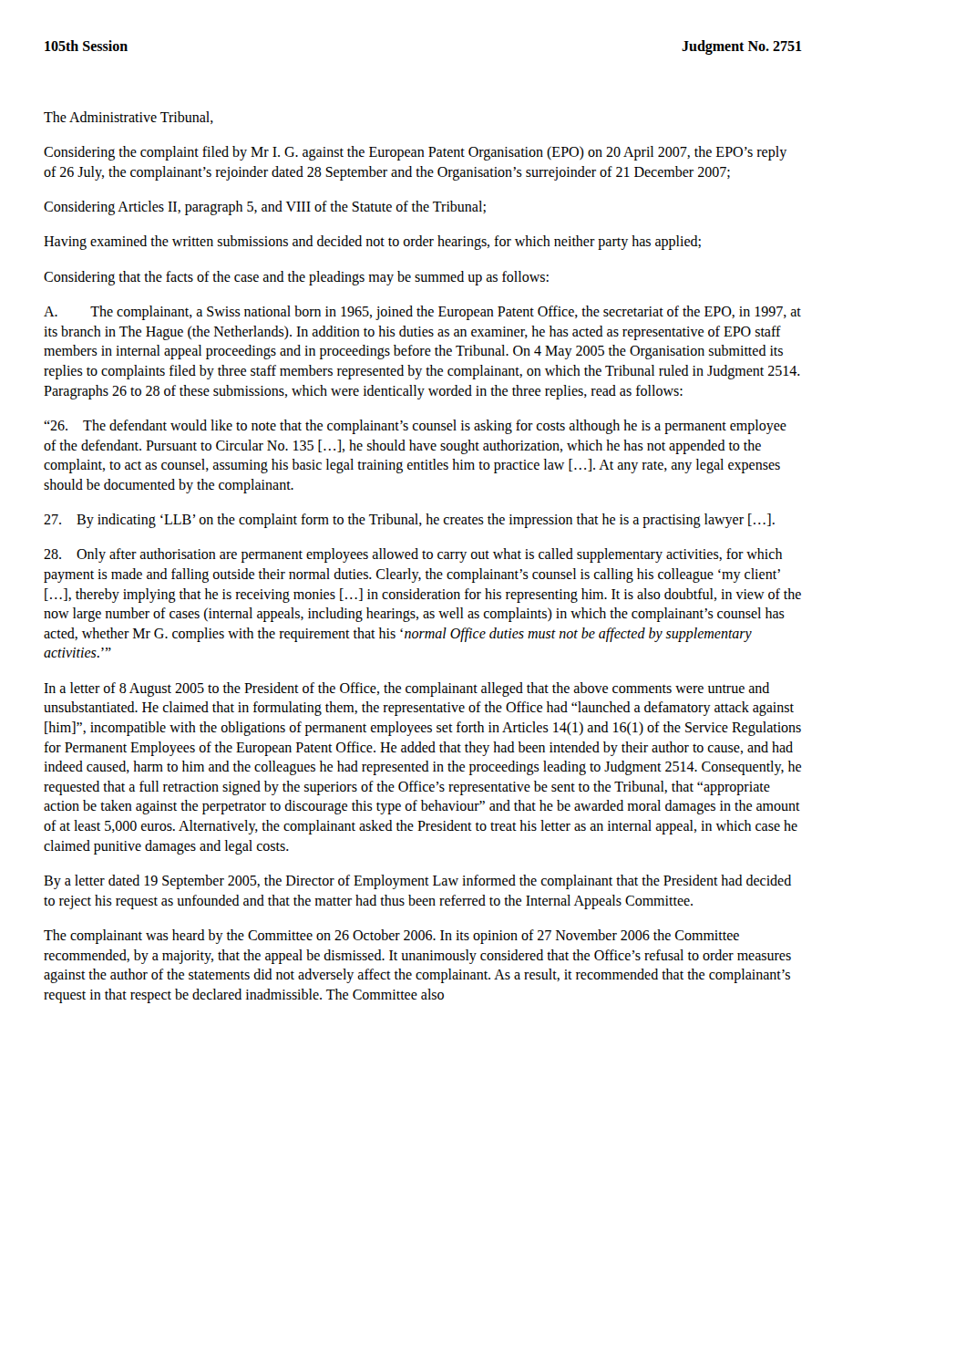105th Session Judgment No. 2751
The Administrative Tribunal,
Considering the complaint filed by Mr I. G. against the European Patent Organisation (EPO) on 20 April 2007, the EPO’s reply of 26 July, the complainant’s rejoinder dated 28 September and the Organisation’s surrejoinder of 21 December 2007;
Considering Articles II, paragraph 5, and VIII of the Statute of the Tribunal;
Having examined the written submissions and decided not to order hearings, for which neither party has applied;
Considering that the facts of the case and the pleadings may be summed up as follows:
A. The complainant, a Swiss national born in 1965, joined the European Patent Office, the secretariat of the EPO, in 1997, at its branch in The Hague (the Netherlands). In addition to his duties as an examiner, he has acted as representative of EPO staff members in internal appeal proceedings and in proceedings before the Tribunal. On 4 May 2005 the Organisation submitted its replies to complaints filed by three staff members represented by the complainant, on which the Tribunal ruled in Judgment 2514. Paragraphs 26 to 28 of these submissions, which were identically worded in the three replies, read as follows:
“26. The defendant would like to note that the complainant’s counsel is asking for costs although he is a permanent employee of the defendant. Pursuant to Circular No. 135 […], he should have sought authorization, which he has not appended to the complaint, to act as counsel, assuming his basic legal training entitles him to practice law […]. At any rate, any legal expenses should be documented by the complainant.
27. By indicating ‘LLB’ on the complaint form to the Tribunal, he creates the impression that he is a practising lawyer […].
28. Only after authorisation are permanent employees allowed to carry out what is called supplementary activities, for which payment is made and falling outside their normal duties. Clearly, the complainant’s counsel is calling his colleague ‘my client’ […], thereby implying that he is receiving monies […] in consideration for his representing him. It is also doubtful, in view of the now large number of cases (internal appeals, including hearings, as well as complaints) in which the complainant’s counsel has acted, whether Mr G. complies with the requirement that his ‘normal Office duties must not be affected by supplementary activities.’”
In a letter of 8 August 2005 to the President of the Office, the complainant alleged that the above comments were untrue and unsubstantiated. He claimed that in formulating them, the representative of the Office had “launched a defamatory attack against [him]”, incompatible with the obligations of permanent employees set forth in Articles 14(1) and 16(1) of the Service Regulations for Permanent Employees of the European Patent Office. He added that they had been intended by their author to cause, and had indeed caused, harm to him and the colleagues he had represented in the proceedings leading to Judgment 2514. Consequently, he requested that a full retraction signed by the superiors of the Office’s representative be sent to the Tribunal, that “appropriate action be taken against the perpetrator to discourage this type of behaviour” and that he be awarded moral damages in the amount of at least 5,000 euros. Alternatively, the complainant asked the President to treat his letter as an internal appeal, in which case he claimed punitive damages and legal costs.
By a letter dated 19 September 2005, the Director of Employment Law informed the complainant that the President had decided to reject his request as unfounded and that the matter had thus been referred to the Internal Appeals Committee.
The complainant was heard by the Committee on 26 October 2006. In its opinion of 27 November 2006 the Committee recommended, by a majority, that the appeal be dismissed. It unanimously considered that the Office’s refusal to order measures against the author of the statements did not adversely affect the complainant. As a result, it recommended that the complainant’s request in that respect be declared inadmissible. The Committee also